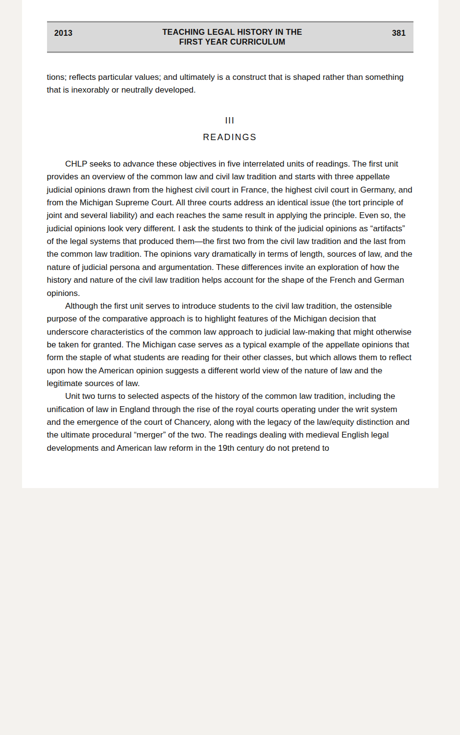2013 Teaching Legal History in the
First Year Curriculum 381
tions; reflects particular values; and ultimately is a construct that is shaped rather than something that is inexorably or neutrally developed.
IIIREADINGS
CHLP seeks to advance these objectives in five interrelated units of readings. The first unit provides an overview of the common law and civil law tradition and starts with three appellate judicial opinions drawn from the highest civil court in France, the highest civil court in Germany, and from the Michigan Supreme Court. All three courts address an identical issue (the tort principle of joint and several liability) and each reaches the same result in applying the principle. Even so, the judicial opinions look very different. I ask the students to think of the judicial opinions as “artifacts” of the legal systems that produced them—the first two from the civil law tradition and the last from the common law tradition. The opinions vary dramatically in terms of length, sources of law, and the nature of judicial persona and argumentation. These differences invite an exploration of how the history and nature of the civil law tradition helps account for the shape of the French and German opinions.
Although the first unit serves to introduce students to the civil law tradition, the ostensible purpose of the comparative approach is to highlight features of the Michigan decision that underscore characteristics of the common law approach to judicial law-making that might otherwise be taken for granted. The Michigan case serves as a typical example of the appellate opinions that form the staple of what students are reading for their other classes, but which allows them to reflect upon how the American opinion suggests a different world view of the nature of law and the legitimate sources of law.
Unit two turns to selected aspects of the history of the common law tradition, including the unification of law in England through the rise of the royal courts operating under the writ system and the emergence of the court of Chancery, along with the legacy of the law/equity distinction and the ultimate procedural “merger” of the two. The readings dealing with medieval English legal developments and American law reform in the 19th century do not pretend to